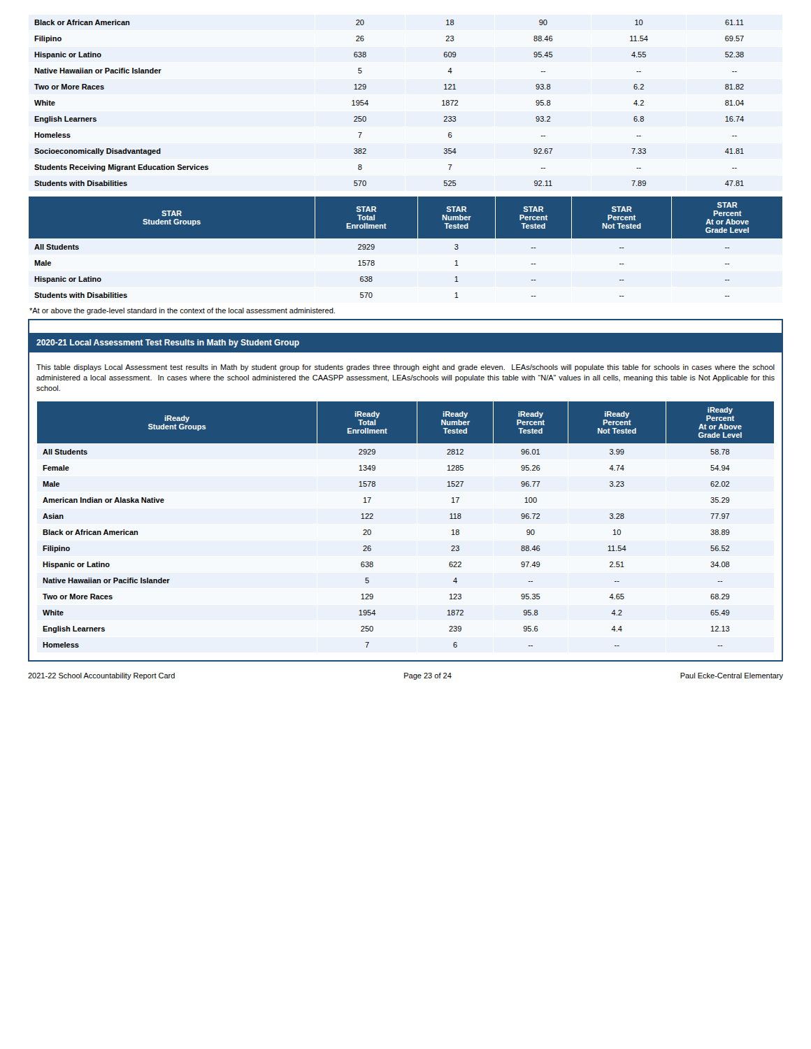| Black or African American | 20 | 18 | 90 | 10 | 61.11 |
| Filipino | 26 | 23 | 88.46 | 11.54 | 69.57 |
| Hispanic or Latino | 638 | 609 | 95.45 | 4.55 | 52.38 |
| Native Hawaiian or Pacific Islander | 5 | 4 | -- | -- | -- |
| Two or More Races | 129 | 121 | 93.8 | 6.2 | 81.82 |
| White | 1954 | 1872 | 95.8 | 4.2 | 81.04 |
| English Learners | 250 | 233 | 93.2 | 6.8 | 16.74 |
| Homeless | 7 | 6 | -- | -- | -- |
| Socioeconomically Disadvantaged | 382 | 354 | 92.67 | 7.33 | 41.81 |
| Students Receiving Migrant Education Services | 8 | 7 | -- | -- | -- |
| Students with Disabilities | 570 | 525 | 92.11 | 7.89 | 47.81 |
| STAR Student Groups | STAR Total Enrollment | STAR Number Tested | STAR Percent Tested | STAR Percent Not Tested | STAR Percent At or Above Grade Level |
| --- | --- | --- | --- | --- | --- |
| All Students | 2929 | 3 | -- | -- | -- |
| Male | 1578 | 1 | -- | -- | -- |
| Hispanic or Latino | 638 | 1 | -- | -- | -- |
| Students with Disabilities | 570 | 1 | -- | -- | -- |
*At or above the grade-level standard in the context of the local assessment administered.
2020-21 Local Assessment Test Results in Math by Student Group
This table displays Local Assessment test results in Math by student group for students grades three through eight and grade eleven. LEAs/schools will populate this table for schools in cases where the school administered a local assessment. In cases where the school administered the CAASPP assessment, LEAs/schools will populate this table with “N/A” values in all cells, meaning this table is Not Applicable for this school.
| iReady Student Groups | iReady Total Enrollment | iReady Number Tested | iReady Percent Tested | iReady Percent Not Tested | iReady Percent At or Above Grade Level |
| --- | --- | --- | --- | --- | --- |
| All Students | 2929 | 2812 | 96.01 | 3.99 | 58.78 |
| Female | 1349 | 1285 | 95.26 | 4.74 | 54.94 |
| Male | 1578 | 1527 | 96.77 | 3.23 | 62.02 |
| American Indian or Alaska Native | 17 | 17 | 100 | | 35.29 |
| Asian | 122 | 118 | 96.72 | 3.28 | 77.97 |
| Black or African American | 20 | 18 | 90 | 10 | 38.89 |
| Filipino | 26 | 23 | 88.46 | 11.54 | 56.52 |
| Hispanic or Latino | 638 | 622 | 97.49 | 2.51 | 34.08 |
| Native Hawaiian or Pacific Islander | 5 | 4 | -- | -- | -- |
| Two or More Races | 129 | 123 | 95.35 | 4.65 | 68.29 |
| White | 1954 | 1872 | 95.8 | 4.2 | 65.49 |
| English Learners | 250 | 239 | 95.6 | 4.4 | 12.13 |
| Homeless | 7 | 6 | -- | -- | -- |
2021-22 School Accountability Report Card
Page 23 of 24
Paul Ecke-Central Elementary